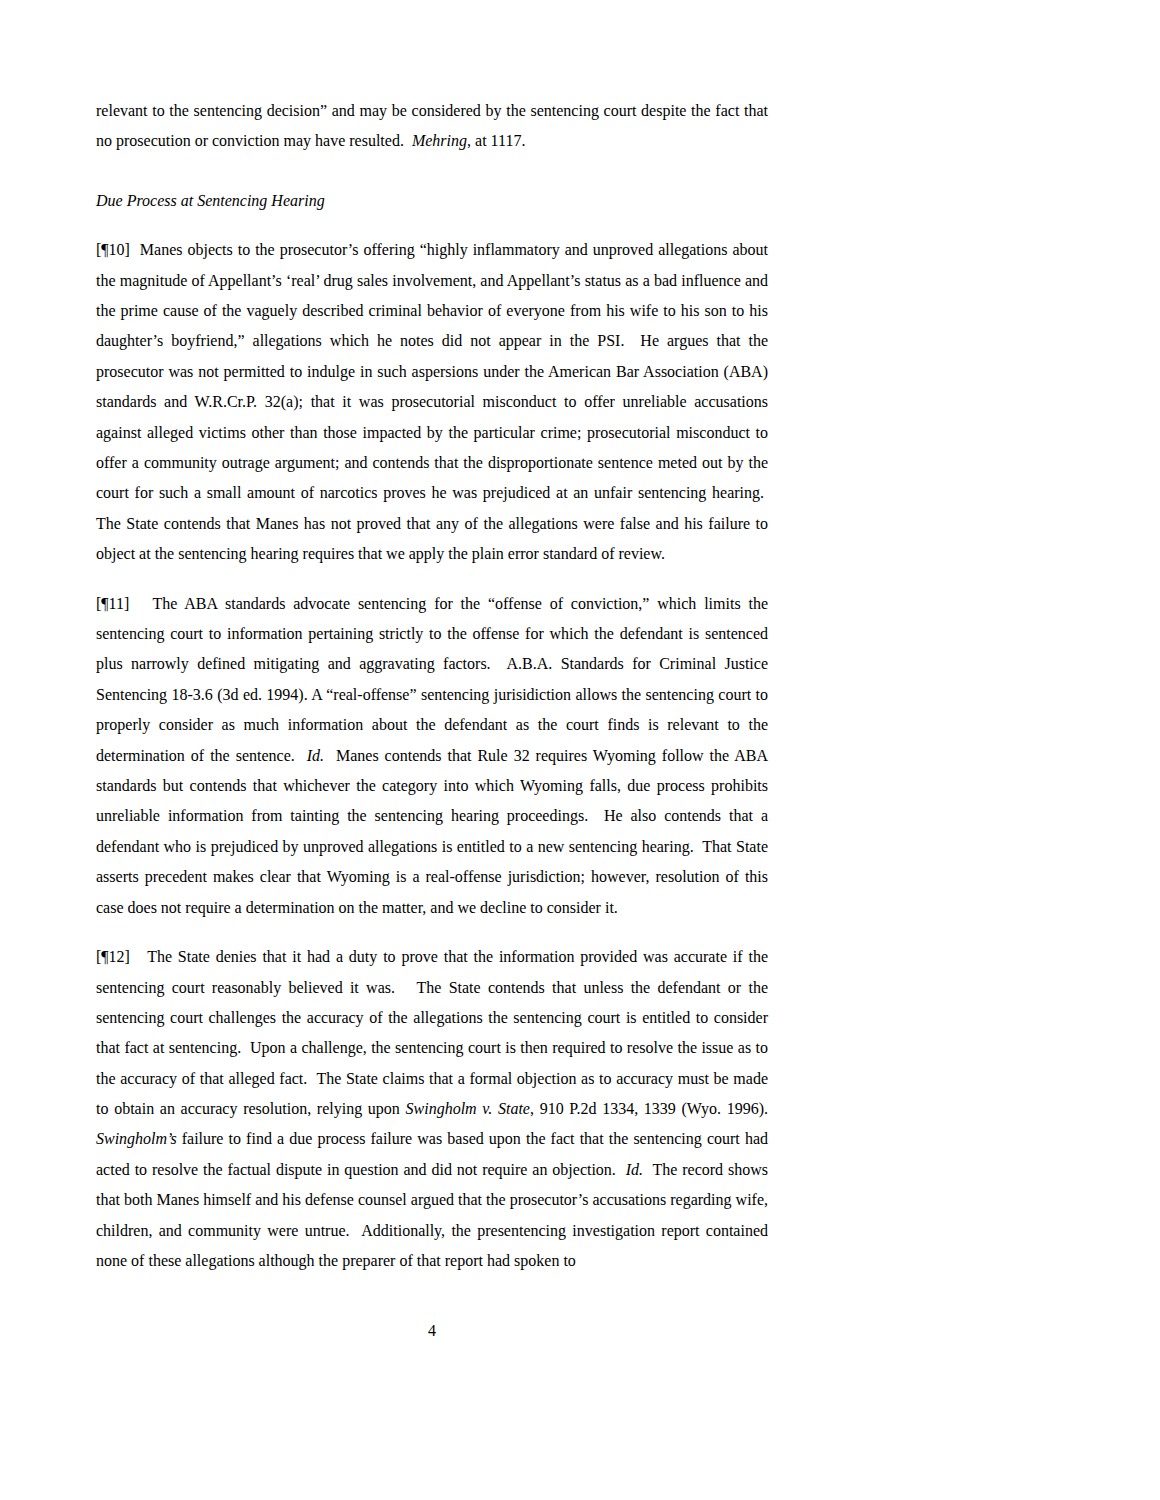relevant to the sentencing decision” and may be considered by the sentencing court despite the fact that no prosecution or conviction may have resulted. Mehring, at 1117.
Due Process at Sentencing Hearing
[¶10] Manes objects to the prosecutor’s offering “highly inflammatory and unproved allegations about the magnitude of Appellant’s ‘real’ drug sales involvement, and Appellant’s status as a bad influence and the prime cause of the vaguely described criminal behavior of everyone from his wife to his son to his daughter’s boyfriend,” allegations which he notes did not appear in the PSI. He argues that the prosecutor was not permitted to indulge in such aspersions under the American Bar Association (ABA) standards and W.R.Cr.P. 32(a); that it was prosecutorial misconduct to offer unreliable accusations against alleged victims other than those impacted by the particular crime; prosecutorial misconduct to offer a community outrage argument; and contends that the disproportionate sentence meted out by the court for such a small amount of narcotics proves he was prejudiced at an unfair sentencing hearing. The State contends that Manes has not proved that any of the allegations were false and his failure to object at the sentencing hearing requires that we apply the plain error standard of review.
[¶11] The ABA standards advocate sentencing for the “offense of conviction,” which limits the sentencing court to information pertaining strictly to the offense for which the defendant is sentenced plus narrowly defined mitigating and aggravating factors. A.B.A. Standards for Criminal Justice Sentencing 18-3.6 (3d ed. 1994). A “real-offense” sentencing jurisidiction allows the sentencing court to properly consider as much information about the defendant as the court finds is relevant to the determination of the sentence. Id. Manes contends that Rule 32 requires Wyoming follow the ABA standards but contends that whichever the category into which Wyoming falls, due process prohibits unreliable information from tainting the sentencing hearing proceedings. He also contends that a defendant who is prejudiced by unproved allegations is entitled to a new sentencing hearing. That State asserts precedent makes clear that Wyoming is a real-offense jurisdiction; however, resolution of this case does not require a determination on the matter, and we decline to consider it.
[¶12] The State denies that it had a duty to prove that the information provided was accurate if the sentencing court reasonably believed it was. The State contends that unless the defendant or the sentencing court challenges the accuracy of the allegations the sentencing court is entitled to consider that fact at sentencing. Upon a challenge, the sentencing court is then required to resolve the issue as to the accuracy of that alleged fact. The State claims that a formal objection as to accuracy must be made to obtain an accuracy resolution, relying upon Swingholm v. State, 910 P.2d 1334, 1339 (Wyo. 1996). Swingholm’s failure to find a due process failure was based upon the fact that the sentencing court had acted to resolve the factual dispute in question and did not require an objection. Id. The record shows that both Manes himself and his defense counsel argued that the prosecutor’s accusations regarding wife, children, and community were untrue. Additionally, the presentencing investigation report contained none of these allegations although the preparer of that report had spoken to
4